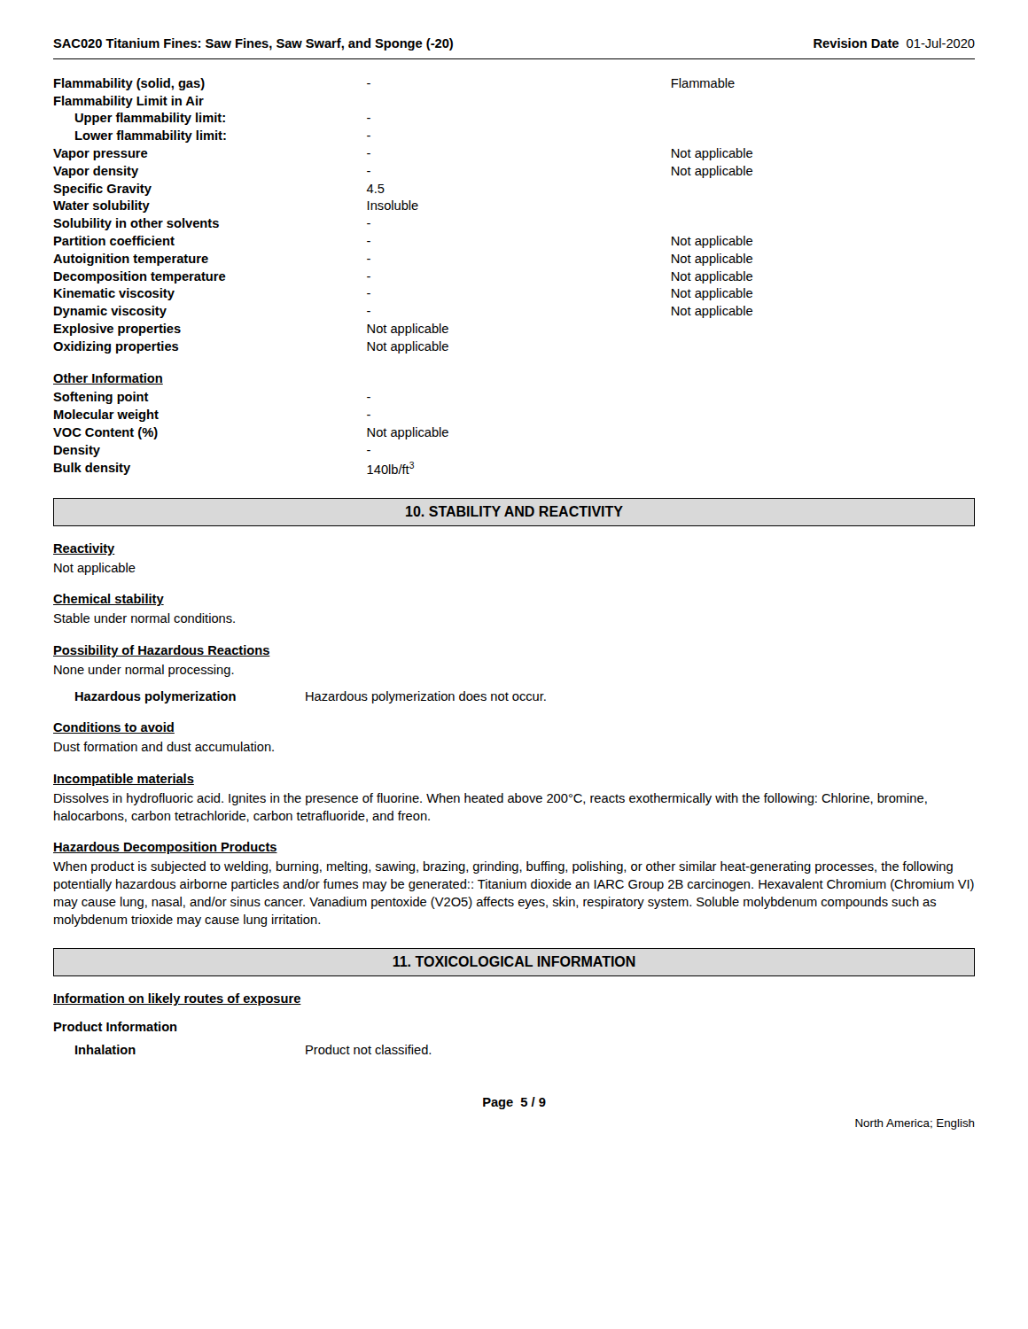SAC020 Titanium Fines: Saw Fines, Saw Swarf, and Sponge (-20)
Revision Date 01-Jul-2020
| Flammability (solid, gas) | - | Flammable |
| Flammability Limit in Air | | |
| Upper flammability limit: | - | |
| Lower flammability limit: | - | |
| Vapor pressure | - | Not applicable |
| Vapor density | - | Not applicable |
| Specific Gravity | 4.5 | |
| Water solubility | Insoluble | |
| Solubility in other solvents | - | |
| Partition coefficient | - | Not applicable |
| Autoignition temperature | - | Not applicable |
| Decomposition temperature | - | Not applicable |
| Kinematic viscosity | - | Not applicable |
| Dynamic viscosity | - | Not applicable |
| Explosive properties | Not applicable | |
| Oxidizing properties | Not applicable | |
Other Information
| Softening point | - | |
| Molecular weight | - | |
| VOC Content (%) | Not applicable | |
| Density | - | |
| Bulk density | 140lb/ft 3 | |
10. STABILITY AND REACTIVITY
Reactivity
Not applicable
Chemical stability
Stable under normal conditions.
Possibility of Hazardous Reactions
None under normal processing.
Hazardous polymerization
Hazardous polymerization does not occur.
Conditions to avoid
Dust formation and dust accumulation.
Incompatible materials
Dissolves in hydrofluoric acid. Ignites in the presence of fluorine. When heated above 200°C, reacts exothermically with the following: Chlorine, bromine, halocarbons, carbon tetrachloride, carbon tetrafluoride, and freon.
Hazardous Decomposition Products
When product is subjected to welding, burning, melting, sawing, brazing, grinding, buffing, polishing, or other similar heat-generating processes, the following potentially hazardous airborne particles and/or fumes may be generated:: Titanium dioxide an IARC Group 2B carcinogen. Hexavalent Chromium (Chromium VI) may cause lung, nasal, and/or sinus cancer. Vanadium pentoxide (V2O5) affects eyes, skin, respiratory system. Soluble molybdenum compounds such as molybdenum trioxide may cause lung irritation.
11. TOXICOLOGICAL INFORMATION
Information on likely routes of exposure
Product Information
Inhalation
Product not classified.
Page 5 / 9
North America; English